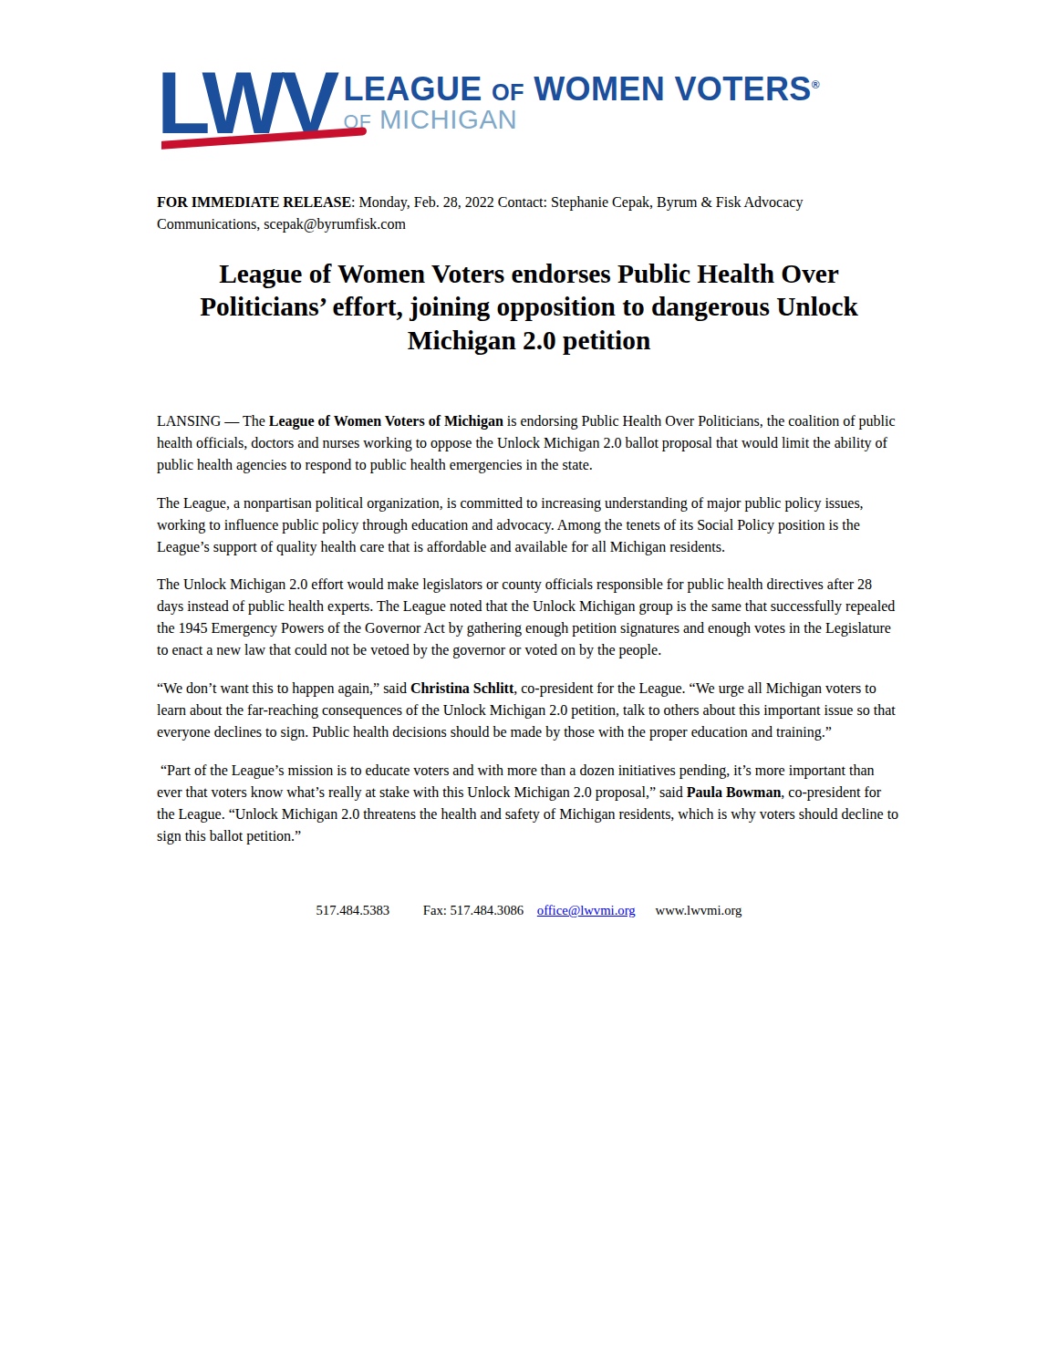LWV
LEAGUE OF WOMEN VOTERS®
OF MICHIGAN
FOR IMMEDIATE RELEASE: Monday, Feb. 28, 2022 Contact: Stephanie Cepak, Byrum & Fisk Advocacy Communications, scepak@byrumfisk.com
League of Women Voters endorses Public Health Over Politicians’ effort, joining opposition to dangerous Unlock Michigan 2.0 petition
LANSING — The League of Women Voters of Michigan is endorsing Public Health Over Politicians, the coalition of public health officials, doctors and nurses working to oppose the Unlock Michigan 2.0 ballot proposal that would limit the ability of public health agencies to respond to public health emergencies in the state.
The League, a nonpartisan political organization, is committed to increasing understanding of major public policy issues, working to influence public policy through education and advocacy. Among the tenets of its Social Policy position is the League’s support of quality health care that is affordable and available for all Michigan residents.
The Unlock Michigan 2.0 effort would make legislators or county officials responsible for public health directives after 28 days instead of public health experts. The League noted that the Unlock Michigan group is the same that successfully repealed the 1945 Emergency Powers of the Governor Act by gathering enough petition signatures and enough votes in the Legislature to enact a new law that could not be vetoed by the governor or voted on by the people.
“We don’t want this to happen again,” said Christina Schlitt, co-president for the League. “We urge all Michigan voters to learn about the far-reaching consequences of the Unlock Michigan 2.0 petition, talk to others about this important issue so that everyone declines to sign. Public health decisions should be made by those with the proper education and training.”
“Part of the League’s mission is to educate voters and with more than a dozen initiatives pending, it’s more important than ever that voters know what’s really at stake with this Unlock Michigan 2.0 proposal,” said Paula Bowman, co-president for the League. “Unlock Michigan 2.0 threatens the health and safety of Michigan residents, which is why voters should decline to sign this ballot petition.”
517.484.5383 Fax: 517.484.3086 office@lwvmi.org www.lwvmi.org